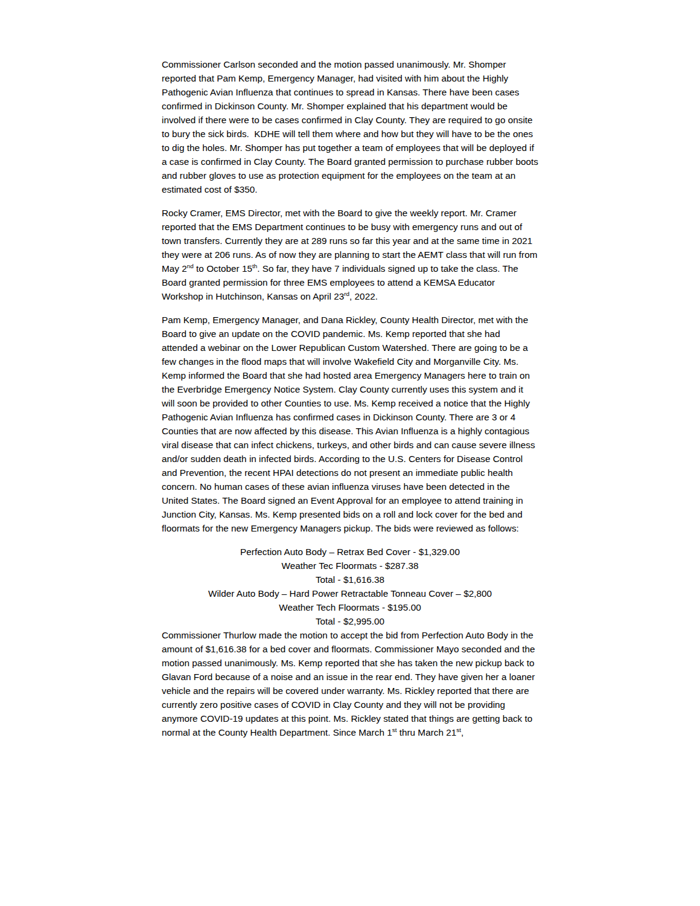Commissioner Carlson seconded and the motion passed unanimously. Mr. Shomper reported that Pam Kemp, Emergency Manager, had visited with him about the Highly Pathogenic Avian Influenza that continues to spread in Kansas. There have been cases confirmed in Dickinson County. Mr. Shomper explained that his department would be involved if there were to be cases confirmed in Clay County. They are required to go onsite to bury the sick birds. KDHE will tell them where and how but they will have to be the ones to dig the holes. Mr. Shomper has put together a team of employees that will be deployed if a case is confirmed in Clay County. The Board granted permission to purchase rubber boots and rubber gloves to use as protection equipment for the employees on the team at an estimated cost of $350.
Rocky Cramer, EMS Director, met with the Board to give the weekly report. Mr. Cramer reported that the EMS Department continues to be busy with emergency runs and out of town transfers. Currently they are at 289 runs so far this year and at the same time in 2021 they were at 206 runs. As of now they are planning to start the AEMT class that will run from May 2nd to October 15th. So far, they have 7 individuals signed up to take the class. The Board granted permission for three EMS employees to attend a KEMSA Educator Workshop in Hutchinson, Kansas on April 23rd, 2022.
Pam Kemp, Emergency Manager, and Dana Rickley, County Health Director, met with the Board to give an update on the COVID pandemic. Ms. Kemp reported that she had attended a webinar on the Lower Republican Custom Watershed. There are going to be a few changes in the flood maps that will involve Wakefield City and Morganville City. Ms. Kemp informed the Board that she had hosted area Emergency Managers here to train on the Everbridge Emergency Notice System. Clay County currently uses this system and it will soon be provided to other Counties to use. Ms. Kemp received a notice that the Highly Pathogenic Avian Influenza has confirmed cases in Dickinson County. There are 3 or 4 Counties that are now affected by this disease. This Avian Influenza is a highly contagious viral disease that can infect chickens, turkeys, and other birds and can cause severe illness and/or sudden death in infected birds. According to the U.S. Centers for Disease Control and Prevention, the recent HPAI detections do not present an immediate public health concern. No human cases of these avian influenza viruses have been detected in the United States. The Board signed an Event Approval for an employee to attend training in Junction City, Kansas. Ms. Kemp presented bids on a roll and lock cover for the bed and floormats for the new Emergency Managers pickup. The bids were reviewed as follows:
Perfection Auto Body – Retrax Bed Cover - $1,329.00
Weather Tec Floormats - $287.38
Total - $1,616.38
Wilder Auto Body – Hard Power Retractable Tonneau Cover – $2,800
Weather Tech Floormats - $195.00
Total - $2,995.00
Commissioner Thurlow made the motion to accept the bid from Perfection Auto Body in the amount of $1,616.38 for a bed cover and floormats. Commissioner Mayo seconded and the motion passed unanimously. Ms. Kemp reported that she has taken the new pickup back to Glavan Ford because of a noise and an issue in the rear end. They have given her a loaner vehicle and the repairs will be covered under warranty. Ms. Rickley reported that there are currently zero positive cases of COVID in Clay County and they will not be providing anymore COVID-19 updates at this point. Ms. Rickley stated that things are getting back to normal at the County Health Department. Since March 1st thru March 21st,